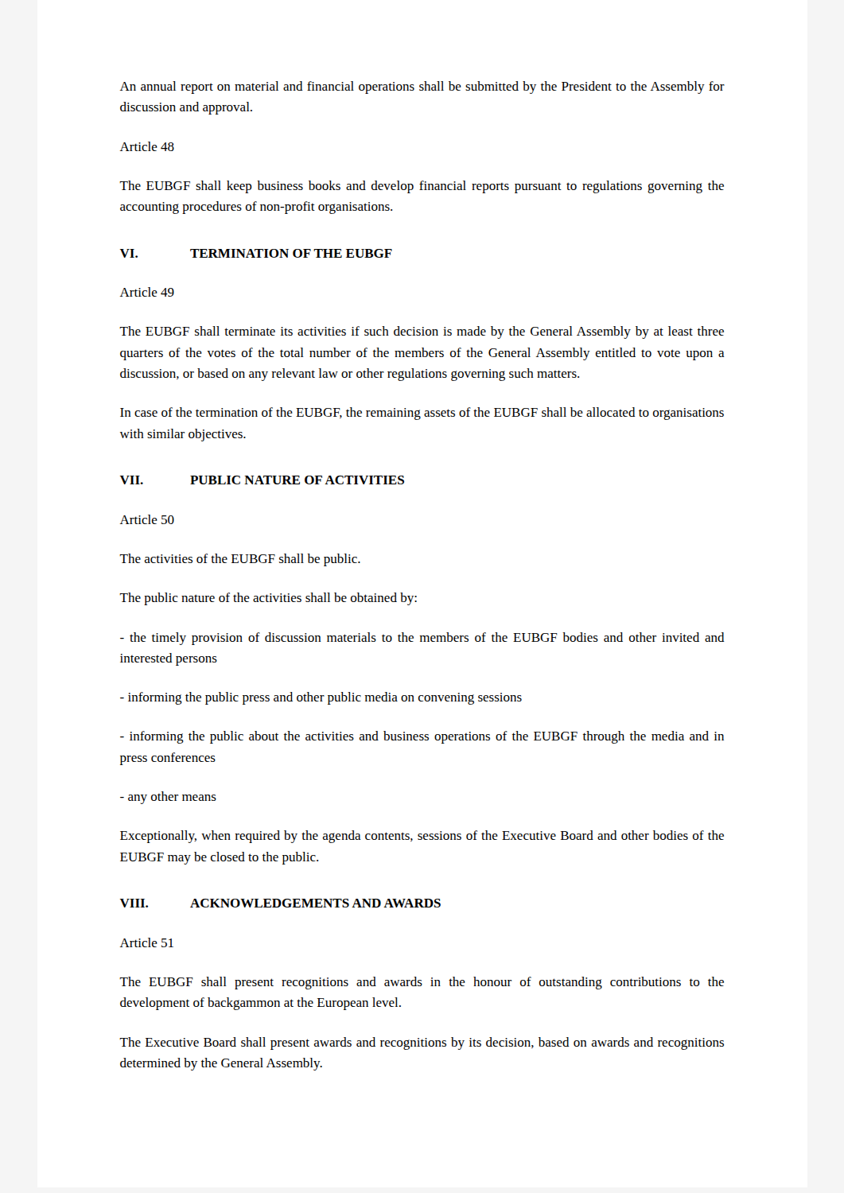An annual report on material and financial operations shall be submitted by the President to the Assembly for discussion and approval.
Article 48
The EUBGF shall keep business books and develop financial reports pursuant to regulations governing the accounting procedures of non-profit organisations.
VI. Termination of the EUBGF
Article 49
The EUBGF shall terminate its activities if such decision is made by the General Assembly by at least three quarters of the votes of the total number of the members of the General Assembly entitled to vote upon a discussion, or based on any relevant law or other regulations governing such matters.
In case of the termination of the EUBGF, the remaining assets of the EUBGF shall be allocated to organisations with similar objectives.
VII. Public nature of activities
Article 50
The activities of the EUBGF shall be public.
The public nature of the activities shall be obtained by:
- the timely provision of discussion materials to the members of the EUBGF bodies and other invited and interested persons
- informing the public press and other public media on convening sessions
- informing the public about the activities and business operations of the EUBGF through the media and in press conferences
- any other means
Exceptionally, when required by the agenda contents, sessions of the Executive Board and other bodies of the EUBGF may be closed to the public.
VIII. Acknowledgements and awards
Article 51
The EUBGF shall present recognitions and awards in the honour of outstanding contributions to the development of backgammon at the European level.
The Executive Board shall present awards and recognitions by its decision, based on awards and recognitions determined by the General Assembly.